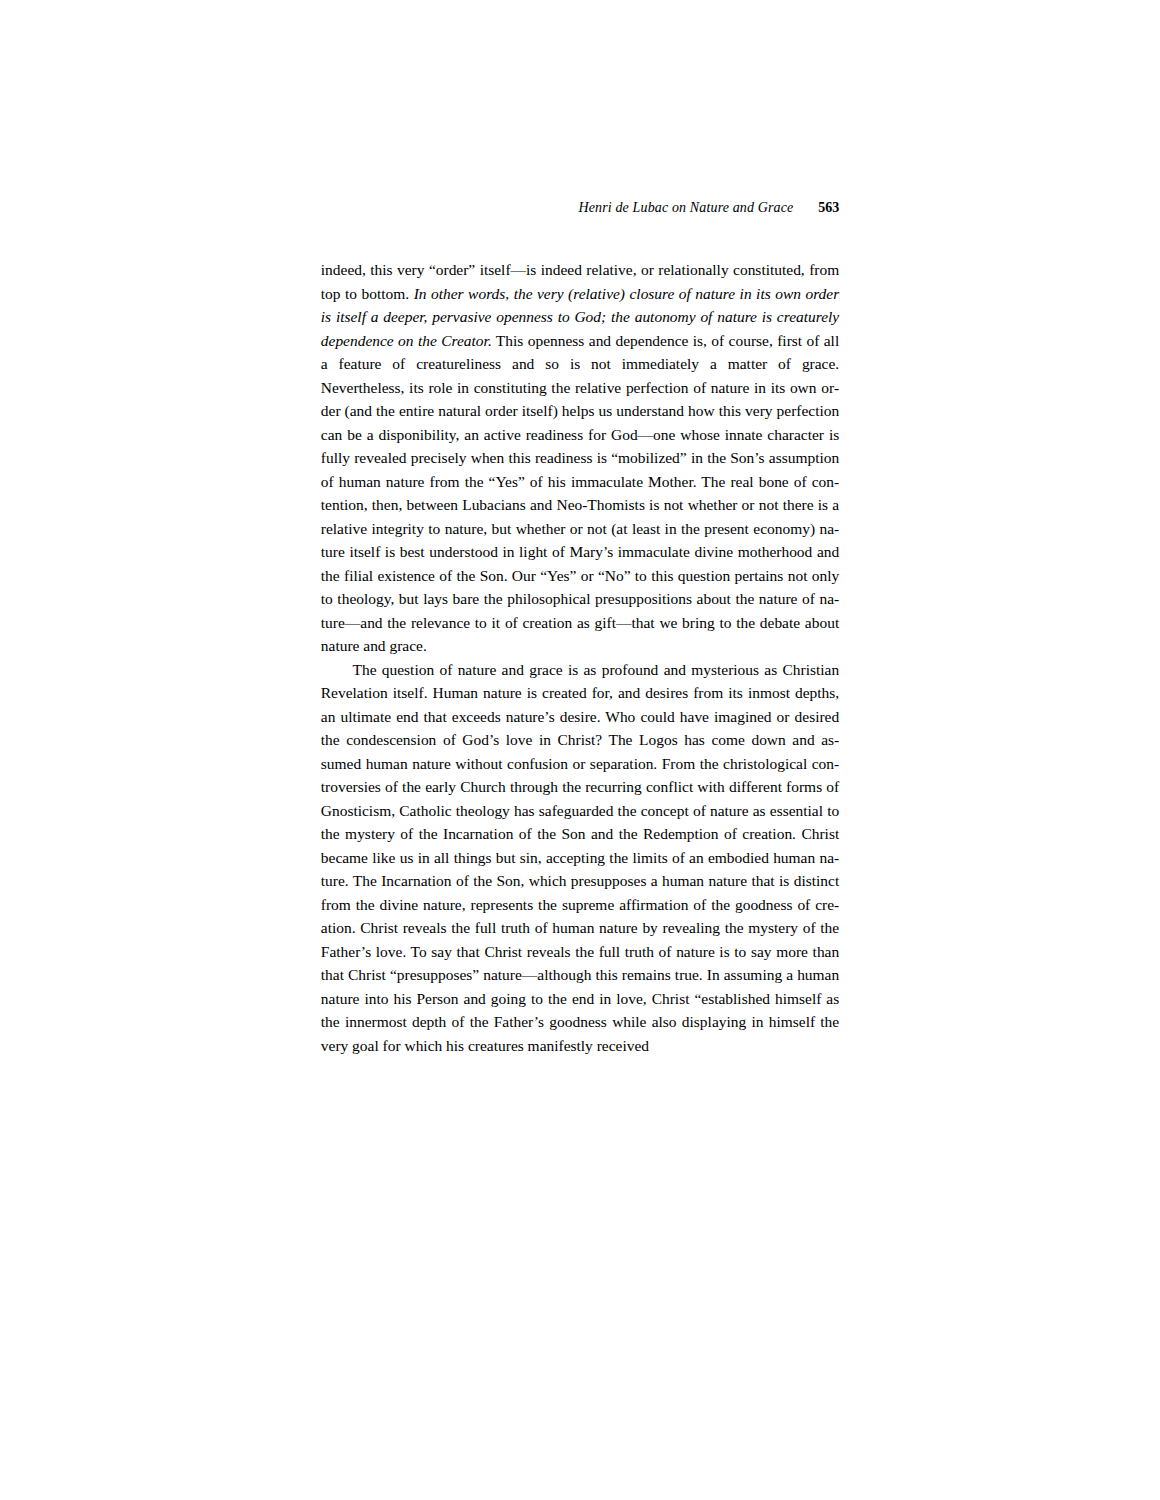Henri de Lubac on Nature and Grace 563
indeed, this very “order” itself—is indeed relative, or relationally constituted, from top to bottom. In other words, the very (relative) closure of nature in its own order is itself a deeper, pervasive openness to God; the autonomy of nature is creaturely dependence on the Creator. This openness and dependence is, of course, first of all a feature of creatureliness and so is not immediately a matter of grace. Nevertheless, its role in constituting the relative perfection of nature in its own order (and the entire natural order itself) helps us understand how this very perfection can be a disponibility, an active readiness for God—one whose innate character is fully revealed precisely when this readiness is “mobilized” in the Son’s assumption of human nature from the “Yes” of his immaculate Mother. The real bone of contention, then, between Lubacians and Neo-Thomists is not whether or not there is a relative integrity to nature, but whether or not (at least in the present economy) nature itself is best understood in light of Mary’s immaculate divine motherhood and the filial existence of the Son. Our “Yes” or “No” to this question pertains not only to theology, but lays bare the philosophical presuppositions about the nature of nature—and the relevance to it of creation as gift—that we bring to the debate about nature and grace.
The question of nature and grace is as profound and mysterious as Christian Revelation itself. Human nature is created for, and desires from its inmost depths, an ultimate end that exceeds nature’s desire. Who could have imagined or desired the condescension of God’s love in Christ? The Logos has come down and assumed human nature without confusion or separation. From the christological controversies of the early Church through the recurring conflict with different forms of Gnosticism, Catholic theology has safeguarded the concept of nature as essential to the mystery of the Incarnation of the Son and the Redemption of creation. Christ became like us in all things but sin, accepting the limits of an embodied human nature. The Incarnation of the Son, which presupposes a human nature that is distinct from the divine nature, represents the supreme affirmation of the goodness of creation. Christ reveals the full truth of human nature by revealing the mystery of the Father’s love. To say that Christ reveals the full truth of nature is to say more than that Christ “presupposes” nature—although this remains true. In assuming a human nature into his Person and going to the end in love, Christ “established himself as the innermost depth of the Father’s goodness while also displaying in himself the very goal for which his creatures manifestly received